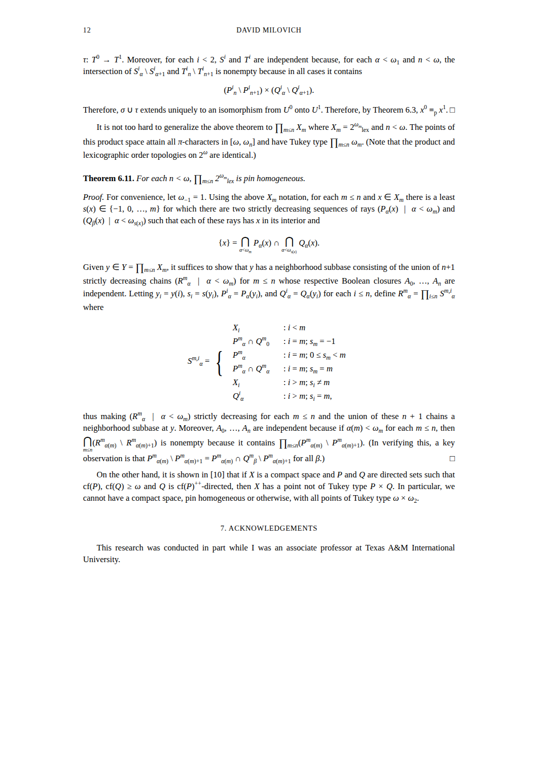12 David Milovich
τ: T0 → T1. Moreover, for each i < 2, Si and Ti are independent because, for each α < ω1 and n < ω, the intersection of Siα \ Siα+1 and Tin \ Tin+1 is nonempty because in all cases it contains
(Pin \ Pin+1) × (Qiα \ Qiα+1).
Therefore, σ ∪ τ extends uniquely to an isomorphism from U0 onto U1. Therefore, by Theorem 6.3, x0 ≡p x1. □
It is not too hard to generalize the above theorem to ∏m≤n Xm where Xm = 2ωmlex and n < ω. The points of this product space attain all π-characters in [ω, ωn] and have Tukey type ∏m≤n ωm. (Note that the product and lexicographic order topologies on 2ω are identical.)
Theorem 6.11. For each n < ω, ∏m≤n 2ωmlex is pin homogeneous.
Proof. For convenience, let ω−1 = 1. Using the above Xm notation, for each m ≤ n and x ∈ Xm there is a least s(x) ∈ {−1, 0, …, m} for which there are two strictly decreasing sequences of rays (Pα(x) | α < ωm) and (Qβ(x) | α < ωs(x)) such that each of these rays has x in its interior and
{x} = ⋂α<ωm Pα(x) ∩ ⋂α<ωs(x) Qα(x).
Given y ∈ Y = ∏m≤n Xm, it suffices to show that y has a neighborhood subbase consisting of the union of n+1 strictly decreasing chains (Rmα | α < ωm) for m ≤ n whose respective Boolean closures A0, …, An are independent. Letting yi = y(i), si = s(yi), Piα = Pα(yi), and Qiα = Qα(yi) for each i ≤ n, define Rmα = ∏i≤n Sm,iα where
Sm,iα = {
| X i | : i < m |
| P m α ∩ Q m 0 | : i = m ; s m = −1 |
| P m α | : i = m ; 0 ≤ s m < m |
| P m α ∩ Q m α | : i = m ; s m = m |
| X i | : i > m ; s i ≠ m |
| Q i α | : i > m ; s i = m , |
thus making (Rmα | α < ωm) strictly decreasing for each m ≤ n and the union of these n + 1 chains a neighborhood subbase at y. Moreover, A0, …, An are independent because if α(m) < ωm for each m ≤ n, then ⋂m≤n(Rmα(m) \ Rmα(m)+1) is nonempty because it contains ∏m≤n(Pmα(m) \ Pmα(m)+1). (In verifying this, a key observation is that Pmα(m) \ Pmα(m)+1 = Pmα(m) ∩ Qmβ \ Pmα(m)+1 for all β.) □
On the other hand, it is shown in [10] that if X is a compact space and P and Q are directed sets such that cf(P), cf(Q) ≥ ω and Q is cf(P)++-directed, then X has a point not of Tukey type P × Q. In particular, we cannot have a compact space, pin homogeneous or otherwise, with all points of Tukey type ω × ω2.
7. Acknowledgements
This research was conducted in part while I was an associate professor at Texas A&M International University.